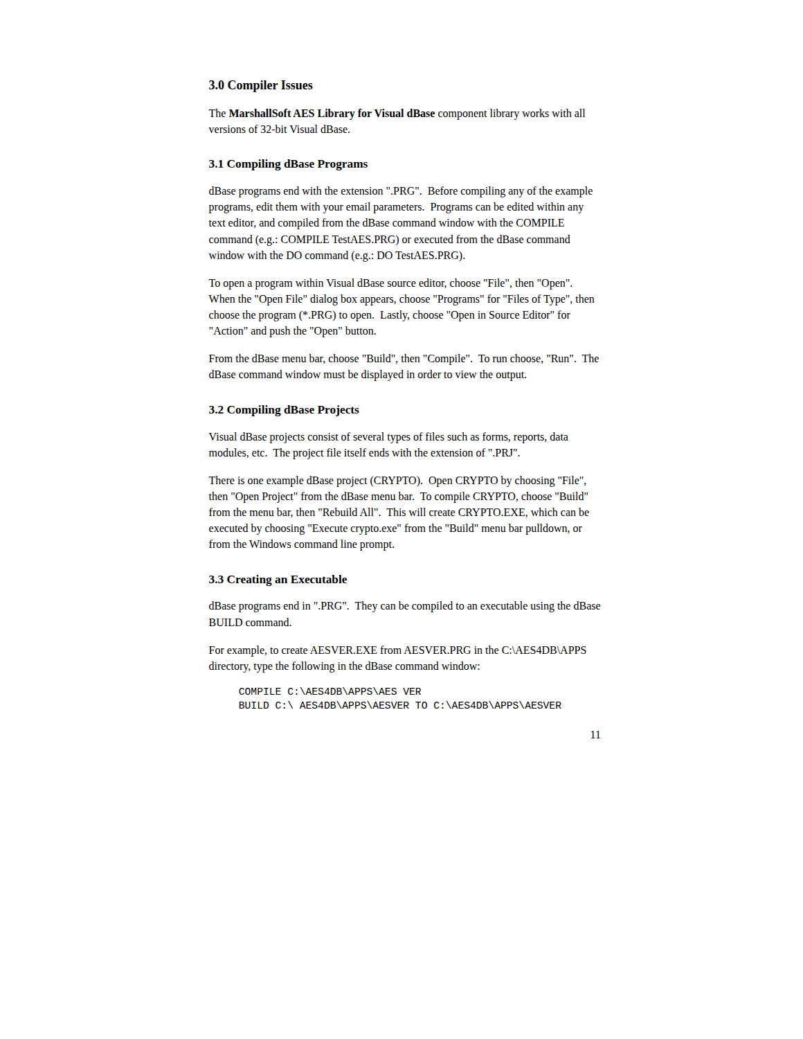3.0 Compiler Issues
The MarshallSoft AES Library for Visual dBase component library works with all versions of 32-bit Visual dBase.
3.1 Compiling dBase Programs
dBase programs end with the extension ".PRG". Before compiling any of the example programs, edit them with your email parameters. Programs can be edited within any text editor, and compiled from the dBase command window with the COMPILE command (e.g.: COMPILE TestAES.PRG) or executed from the dBase command window with the DO command (e.g.: DO TestAES.PRG).
To open a program within Visual dBase source editor, choose "File", then "Open". When the "Open File" dialog box appears, choose "Programs" for "Files of Type", then choose the program (*.PRG) to open. Lastly, choose "Open in Source Editor" for "Action" and push the "Open" button.
From the dBase menu bar, choose "Build", then "Compile". To run choose, "Run". The dBase command window must be displayed in order to view the output.
3.2 Compiling dBase Projects
Visual dBase projects consist of several types of files such as forms, reports, data modules, etc. The project file itself ends with the extension of ".PRJ".
There is one example dBase project (CRYPTO). Open CRYPTO by choosing "File", then "Open Project" from the dBase menu bar. To compile CRYPTO, choose "Build" from the menu bar, then "Rebuild All". This will create CRYPTO.EXE, which can be executed by choosing "Execute crypto.exe" from the "Build" menu bar pulldown, or from the Windows command line prompt.
3.3 Creating an Executable
dBase programs end in ".PRG". They can be compiled to an executable using the dBase BUILD command.
For example, to create AESVER.EXE from AESVER.PRG in the C:\AES4DB\APPS directory, type the following in the dBase command window:
COMPILE C:\AES4DB\APPS\AES VER
BUILD C:\ AES4DB\APPS\AESVER TO C:\AES4DB\APPS\AESVER
11